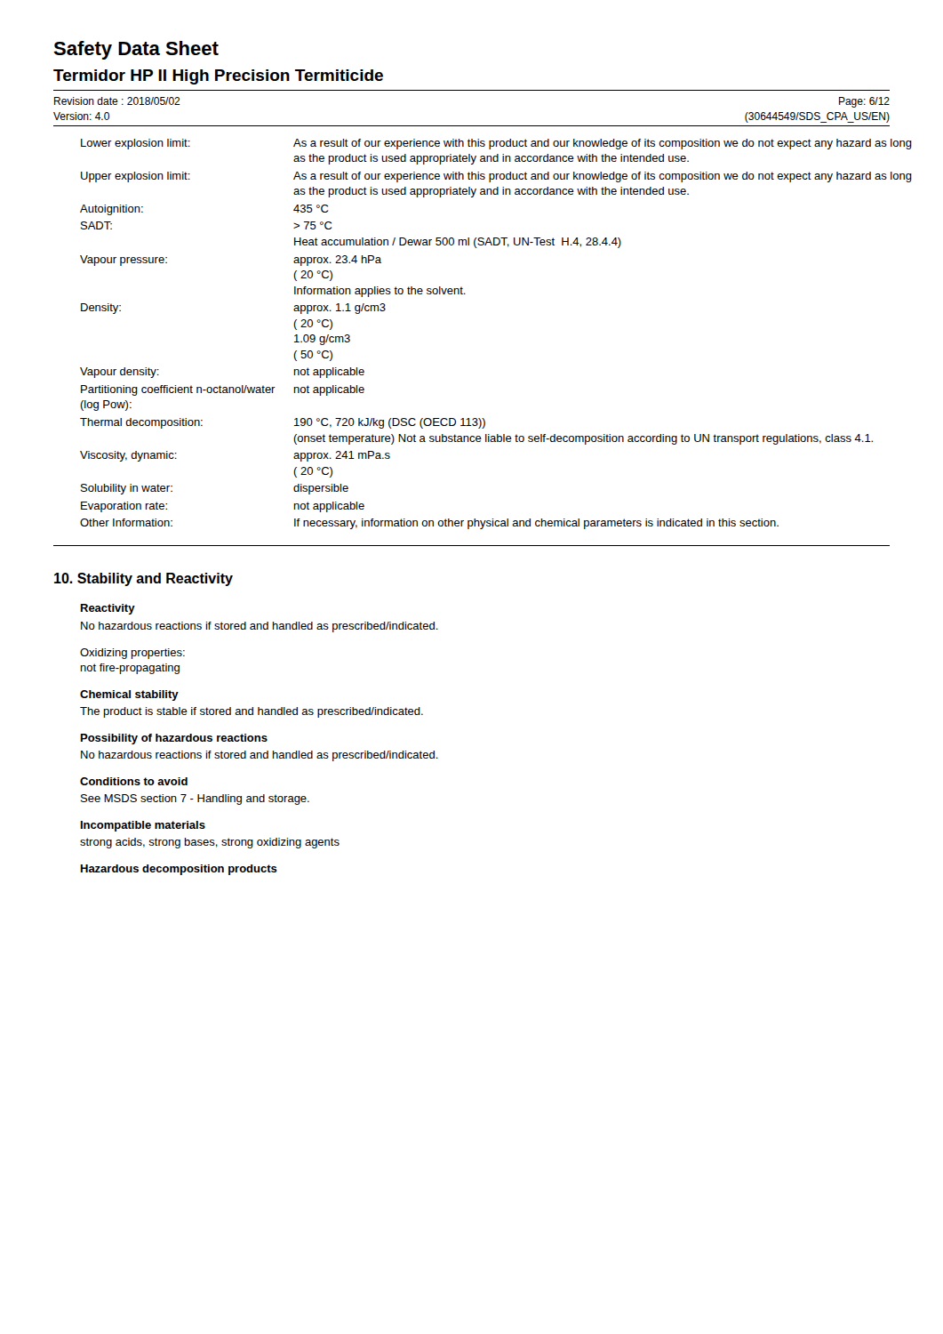Safety Data Sheet
Termidor HP II High Precision Termiticide
| Revision date : 2018/05/02 | Page: 6/12 |
| Version: 4.0 | (30644549/SDS_CPA_US/EN) |
| Lower explosion limit: | As a result of our experience with this product and our knowledge of its composition we do not expect any hazard as long as the product is used appropriately and in accordance with the intended use. |
| Upper explosion limit: | As a result of our experience with this product and our knowledge of its composition we do not expect any hazard as long as the product is used appropriately and in accordance with the intended use. |
| Autoignition: | 435 °C |
| SADT: | > 75 °C Heat accumulation / Dewar 500 ml (SADT, UN-Test H.4, 28.4.4) |
| Vapour pressure: | approx. 23.4 hPa ( 20 °C) Information applies to the solvent. |
| Density: | approx. 1.1 g/cm3 ( 20 °C) 1.09 g/cm3 ( 50 °C) |
| Vapour density: | not applicable |
| Partitioning coefficient n-octanol/water (log Pow): | not applicable |
| Thermal decomposition: | 190 °C, 720 kJ/kg (DSC (OECD 113)) (onset temperature) Not a substance liable to self-decomposition according to UN transport regulations, class 4.1. |
| Viscosity, dynamic: | approx. 241 mPa.s ( 20 °C) |
| Solubility in water: | dispersible |
| Evaporation rate: | not applicable |
| Other Information: | If necessary, information on other physical and chemical parameters is indicated in this section. |
10. Stability and Reactivity
Reactivity
No hazardous reactions if stored and handled as prescribed/indicated.
Oxidizing properties:
not fire-propagating
Chemical stability
The product is stable if stored and handled as prescribed/indicated.
Possibility of hazardous reactions
No hazardous reactions if stored and handled as prescribed/indicated.
Conditions to avoid
See MSDS section 7 - Handling and storage.
Incompatible materials
strong acids, strong bases, strong oxidizing agents
Hazardous decomposition products